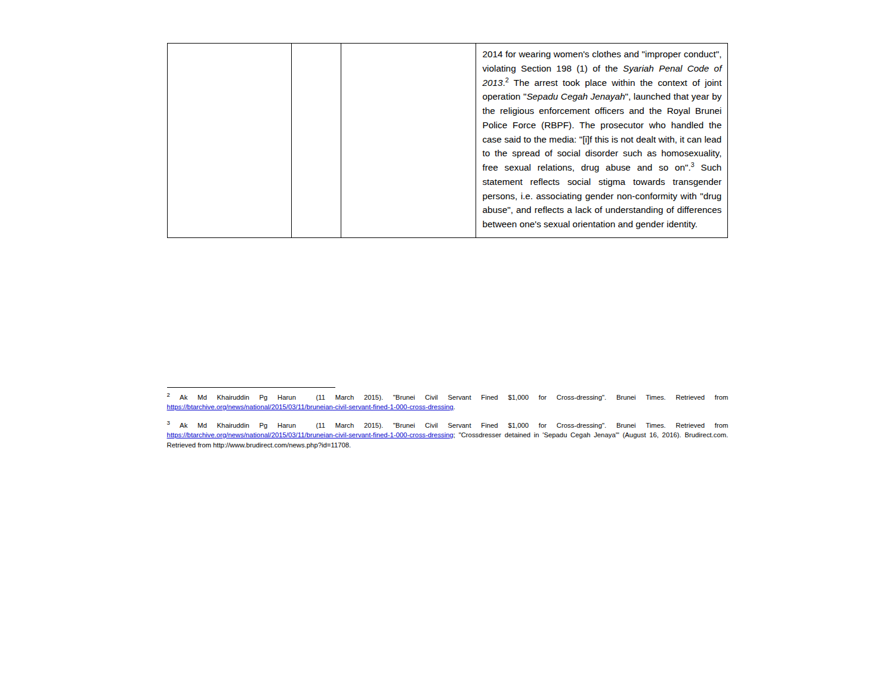| | | | 2014 for wearing women's clothes and "improper conduct", violating Section 198 (1) of the Syariah Penal Code of 2013 . 2 The arrest took place within the context of joint operation " Sepadu Cegah Jenayah ", launched that year by the religious enforcement officers and the Royal Brunei Police Force (RBPF). The prosecutor who handled the case said to the media: "[i]f this is not dealt with, it can lead to the spread of social disorder such as homosexuality, free sexual relations, drug abuse and so on". 3 Such statement reflects social stigma towards transgender persons, i.e. associating gender non-conformity with "drug abuse", and reflects a lack of understanding of differences between one's sexual orientation and gender identity. |
2 Ak Md Khairuddin Pg Harun (11 March 2015). "Brunei Civil Servant Fined $1,000 for Cross-dressing". Brunei Times. Retrieved from https://btarchive.org/news/national/2015/03/11/bruneian-civil-servant-fined-1-000-cross-dressing.
3 Ak Md Khairuddin Pg Harun (11 March 2015). "Brunei Civil Servant Fined $1,000 for Cross-dressing". Brunei Times. Retrieved from https://btarchive.org/news/national/2015/03/11/bruneian-civil-servant-fined-1-000-cross-dressing; "Crossdresser detained in 'Sepadu Cegah Jenaya'" (August 16, 2016). Brudirect.com. Retrieved from http://www.brudirect.com/news.php?id=11708.